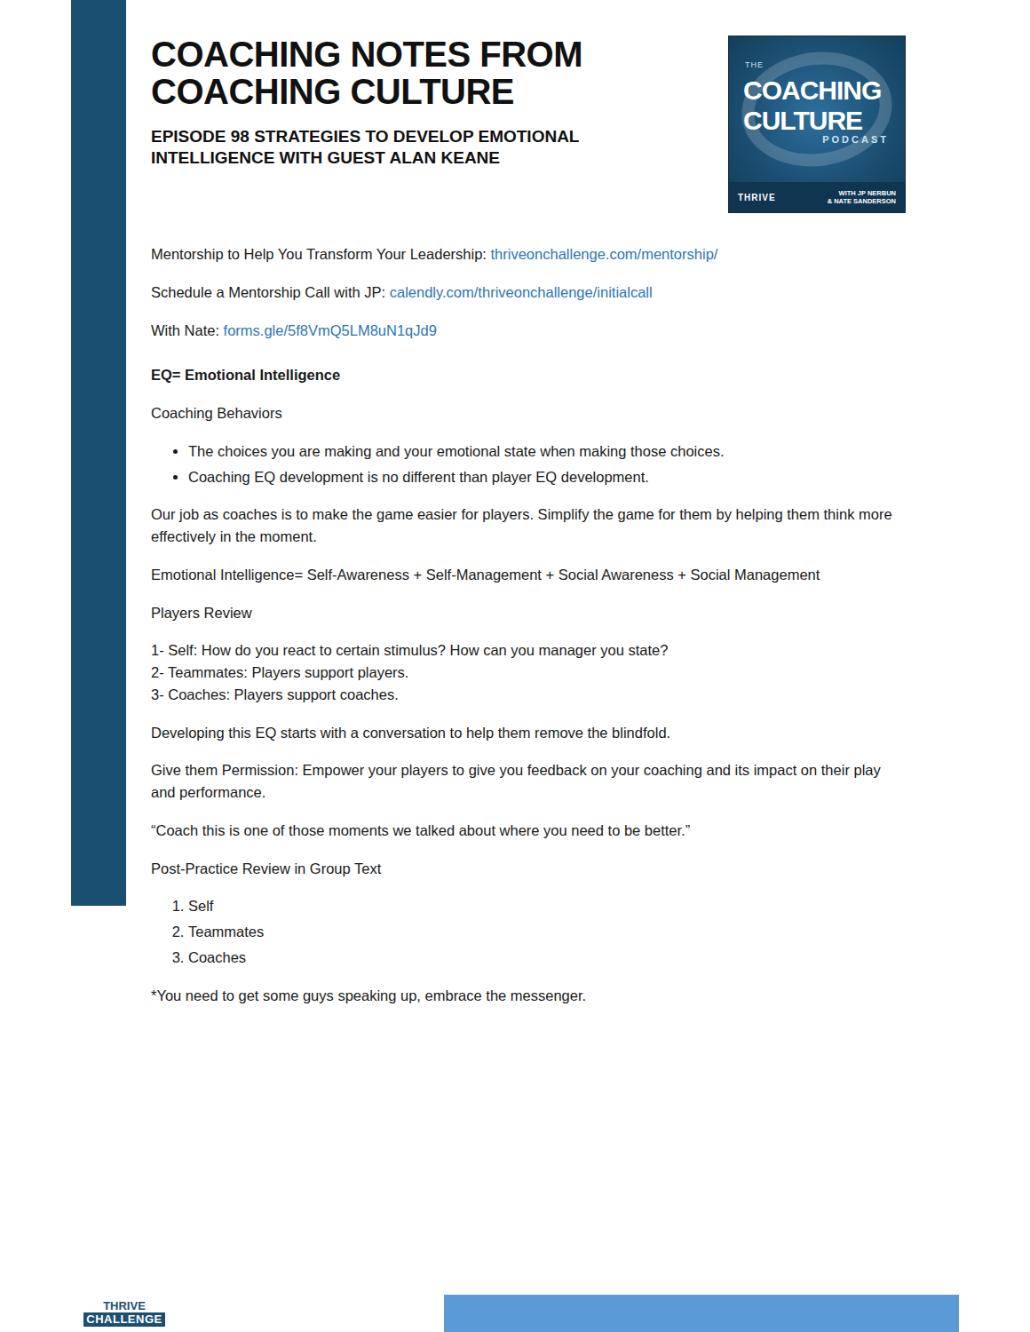Coaching Notes from Coaching Culture
Episode 98 Strategies to Develop Emotional Intelligence with Guest Alan Keane
THE
COACHING
CULTURE
PODCAST
THRIVE
WITH JP NERBUN
& NATE SANDERSON
Mentorship to Help You Transform Your Leadership: thriveonchallenge.com/mentorship/
Schedule a Mentorship Call with JP: calendly.com/thriveonchallenge/initialcall
With Nate: forms.gle/5f8VmQ5LM8uN1qJd9
EQ= Emotional Intelligence
Coaching Behaviors
The choices you are making and your emotional state when making those choices.
Coaching EQ development is no different than player EQ development.
Our job as coaches is to make the game easier for players. Simplify the game for them by helping them think more effectively in the moment.
Emotional Intelligence= Self-Awareness + Self-Management + Social Awareness + Social Management
Players Review
1- Self: How do you react to certain stimulus? How can you manager you state?
2- Teammates: Players support players.
3- Coaches: Players support coaches.
Developing this EQ starts with a conversation to help them remove the blindfold.
Give them Permission: Empower your players to give you feedback on your coaching and its impact on their play and performance.
“Coach this is one of those moments we talked about where you need to be better.”
Post-Practice Review in Group Text
Self
Teammates
Coaches
*You need to get some guys speaking up, embrace the messenger.
THRIVECHALLENGE